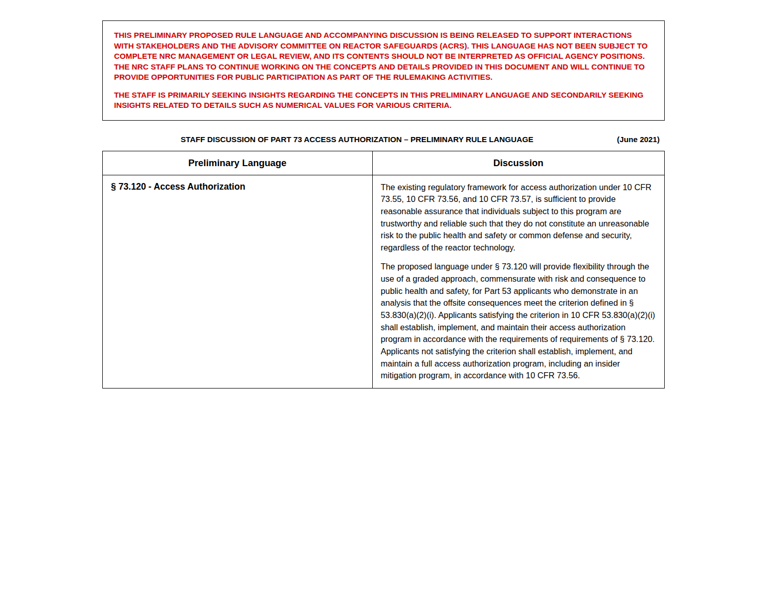This preliminary proposed rule language and accompanying discussion is being released to support interactions with stakeholders and the Advisory Committee on Reactor Safeguards (ACRS). This language has not been subject to complete NRC management or legal review, and its contents should not be interpreted as official agency positions. The NRC staff plans to continue working on the concepts and details provided in this document and will continue to provide opportunities for public participation as part of the rulemaking activities.
The staff is primarily seeking insights regarding the concepts in this preliminary language and secondarily seeking insights related to details such as numerical values for various criteria.
STAFF DISCUSSION OF PART 73 ACCESS AUTHORIZATION – PRELIMINARY RULE LANGUAGE (June 2021)
| Preliminary Language | Discussion |
| --- | --- |
| § 73.120 - Access Authorization | The existing regulatory framework for access authorization under 10 CFR 73.55, 10 CFR 73.56, and 10 CFR 73.57, is sufficient to provide reasonable assurance that individuals subject to this program are trustworthy and reliable such that they do not constitute an unreasonable risk to the public health and safety or common defense and security, regardless of the reactor technology. The proposed language under § 73.120 will provide flexibility through the use of a graded approach, commensurate with risk and consequence to public health and safety, for Part 53 applicants who demonstrate in an analysis that the offsite consequences meet the criterion defined in § 53.830(a)(2)(i). Applicants satisfying the criterion in 10 CFR 53.830(a)(2)(i) shall establish, implement, and maintain their access authorization program in accordance with the requirements of requirements of § 73.120. Applicants not satisfying the criterion shall establish, implement, and maintain a full access authorization program, including an insider mitigation program, in accordance with 10 CFR 73.56. |